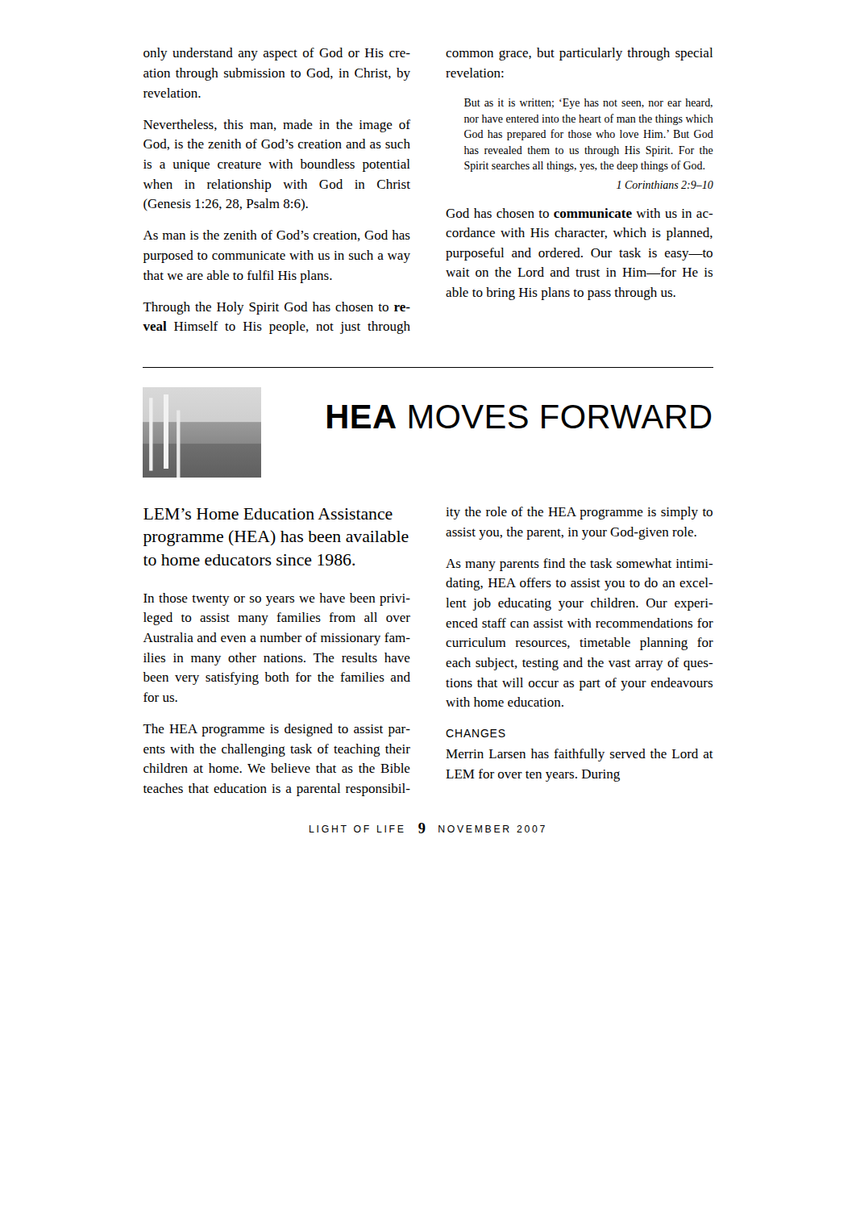only understand any aspect of God or His creation through submission to God, in Christ, by revelation.
Nevertheless, this man, made in the image of God, is the zenith of God’s creation and as such is a unique creature with boundless potential when in relationship with God in Christ (Genesis 1:26, 28, Psalm 8:6).
As man is the zenith of God’s creation, God has purposed to communicate with us in such a way that we are able to fulfil His plans.
Through the Holy Spirit God has chosen to reveal Himself to His people, not just through common grace, but particularly through special revelation:
But as it is written; ‘Eye has not seen, nor ear heard, nor have entered into the heart of man the things which God has prepared for those who love Him.’ But God has revealed them to us through His Spirit. For the Spirit searches all things, yes, the deep things of God.
1 Corinthians 2:9–10
God has chosen to communicate with us in accordance with His character, which is planned, purposeful and ordered. Our task is easy—to wait on the Lord and trust in Him—for He is able to bring His plans to pass through us.
HEA MOVES FORWARD
LEM’s Home Education Assistance programme (HEA) has been available to home educators since 1986.
In those twenty or so years we have been privileged to assist many families from all over Australia and even a number of missionary families in many other nations. The results have been very satisfying both for the families and for us.
The HEA programme is designed to assist parents with the challenging task of teaching their children at home. We believe that as the Bible teaches that education is a parental responsibility the role of the HEA programme is simply to assist you, the parent, in your God-given role.
As many parents find the task somewhat intimidating, HEA offers to assist you to do an excellent job educating your children. Our experienced staff can assist with recommendations for curriculum resources, timetable planning for each subject, testing and the vast array of questions that will occur as part of your endeavours with home education.
Changes
Merrin Larsen has faithfully served the Lord at LEM for over ten years. During
Light of Life 9 November 2007